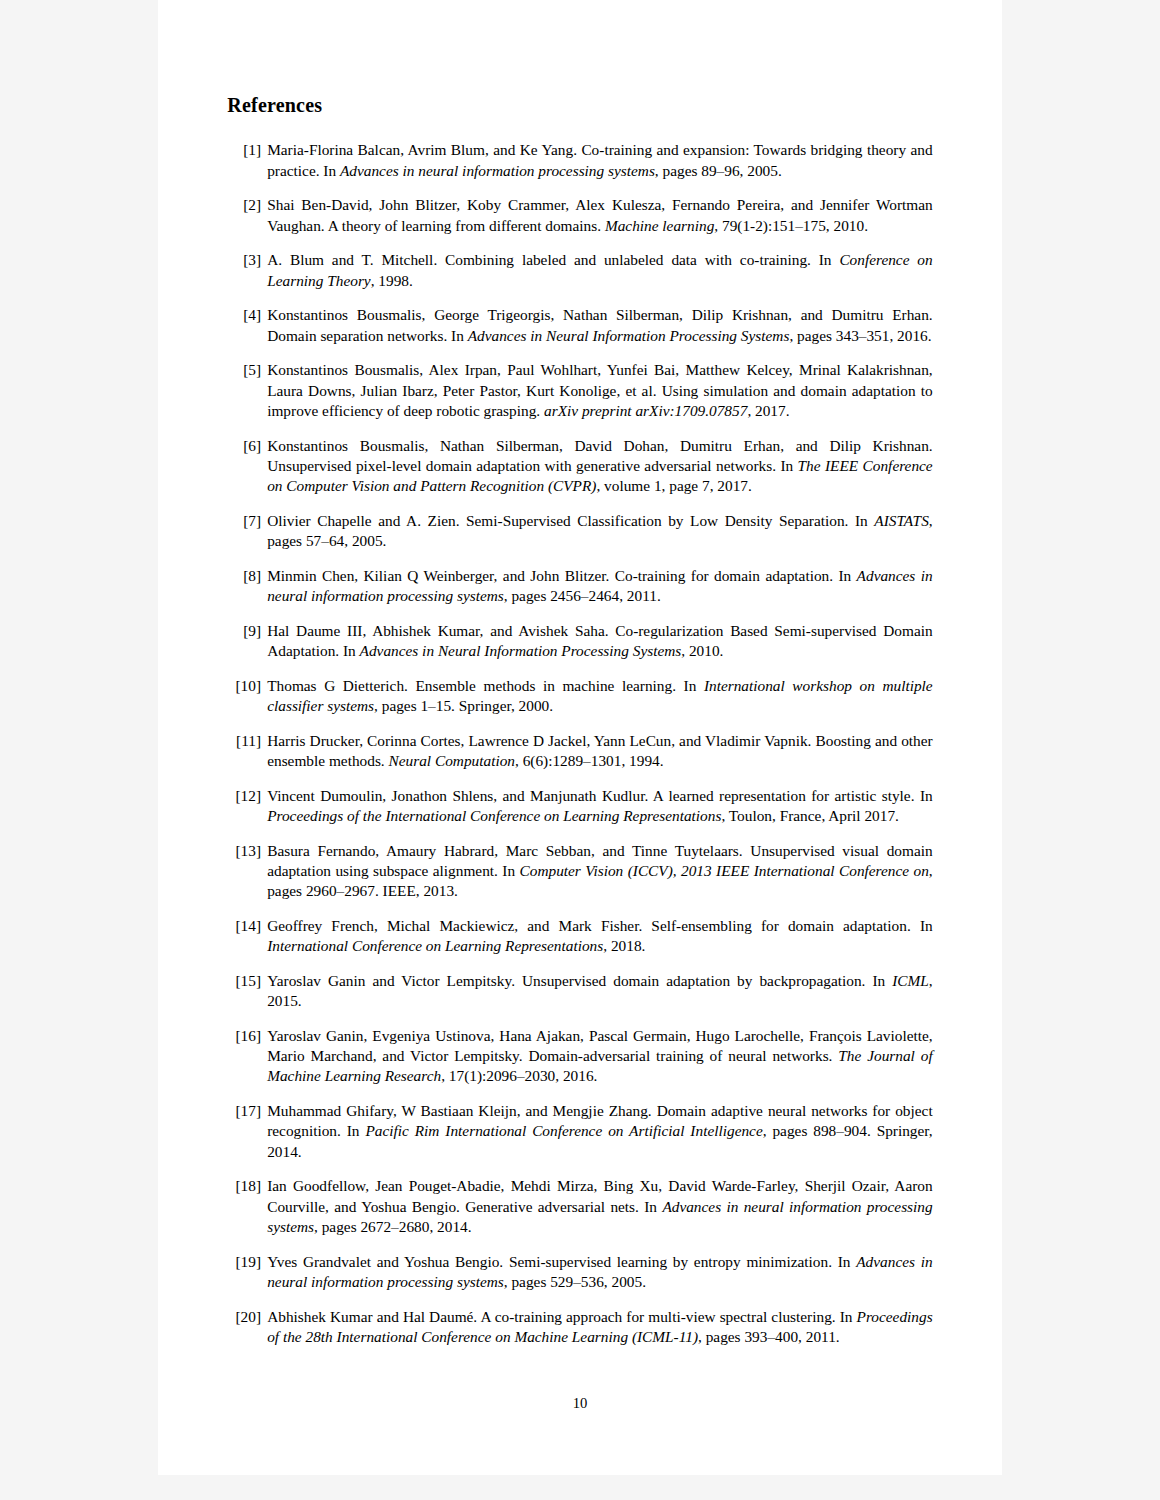References
[1] Maria-Florina Balcan, Avrim Blum, and Ke Yang. Co-training and expansion: Towards bridging theory and practice. In Advances in neural information processing systems, pages 89–96, 2005.
[2] Shai Ben-David, John Blitzer, Koby Crammer, Alex Kulesza, Fernando Pereira, and Jennifer Wortman Vaughan. A theory of learning from different domains. Machine learning, 79(1-2):151–175, 2010.
[3] A. Blum and T. Mitchell. Combining labeled and unlabeled data with co-training. In Conference on Learning Theory, 1998.
[4] Konstantinos Bousmalis, George Trigeorgis, Nathan Silberman, Dilip Krishnan, and Dumitru Erhan. Domain separation networks. In Advances in Neural Information Processing Systems, pages 343–351, 2016.
[5] Konstantinos Bousmalis, Alex Irpan, Paul Wohlhart, Yunfei Bai, Matthew Kelcey, Mrinal Kalakrishnan, Laura Downs, Julian Ibarz, Peter Pastor, Kurt Konolige, et al. Using simulation and domain adaptation to improve efficiency of deep robotic grasping. arXiv preprint arXiv:1709.07857, 2017.
[6] Konstantinos Bousmalis, Nathan Silberman, David Dohan, Dumitru Erhan, and Dilip Krishnan. Unsupervised pixel-level domain adaptation with generative adversarial networks. In The IEEE Conference on Computer Vision and Pattern Recognition (CVPR), volume 1, page 7, 2017.
[7] Olivier Chapelle and A. Zien. Semi-Supervised Classification by Low Density Separation. In AISTATS, pages 57–64, 2005.
[8] Minmin Chen, Kilian Q Weinberger, and John Blitzer. Co-training for domain adaptation. In Advances in neural information processing systems, pages 2456–2464, 2011.
[9] Hal Daume III, Abhishek Kumar, and Avishek Saha. Co-regularization Based Semi-supervised Domain Adaptation. In Advances in Neural Information Processing Systems, 2010.
[10] Thomas G Dietterich. Ensemble methods in machine learning. In International workshop on multiple classifier systems, pages 1–15. Springer, 2000.
[11] Harris Drucker, Corinna Cortes, Lawrence D Jackel, Yann LeCun, and Vladimir Vapnik. Boosting and other ensemble methods. Neural Computation, 6(6):1289–1301, 1994.
[12] Vincent Dumoulin, Jonathon Shlens, and Manjunath Kudlur. A learned representation for artistic style. In Proceedings of the International Conference on Learning Representations, Toulon, France, April 2017.
[13] Basura Fernando, Amaury Habrard, Marc Sebban, and Tinne Tuytelaars. Unsupervised visual domain adaptation using subspace alignment. In Computer Vision (ICCV), 2013 IEEE International Conference on, pages 2960–2967. IEEE, 2013.
[14] Geoffrey French, Michal Mackiewicz, and Mark Fisher. Self-ensembling for domain adaptation. In International Conference on Learning Representations, 2018.
[15] Yaroslav Ganin and Victor Lempitsky. Unsupervised domain adaptation by backpropagation. In ICML, 2015.
[16] Yaroslav Ganin, Evgeniya Ustinova, Hana Ajakan, Pascal Germain, Hugo Larochelle, François Laviolette, Mario Marchand, and Victor Lempitsky. Domain-adversarial training of neural networks. The Journal of Machine Learning Research, 17(1):2096–2030, 2016.
[17] Muhammad Ghifary, W Bastiaan Kleijn, and Mengjie Zhang. Domain adaptive neural networks for object recognition. In Pacific Rim International Conference on Artificial Intelligence, pages 898–904. Springer, 2014.
[18] Ian Goodfellow, Jean Pouget-Abadie, Mehdi Mirza, Bing Xu, David Warde-Farley, Sherjil Ozair, Aaron Courville, and Yoshua Bengio. Generative adversarial nets. In Advances in neural information processing systems, pages 2672–2680, 2014.
[19] Yves Grandvalet and Yoshua Bengio. Semi-supervised learning by entropy minimization. In Advances in neural information processing systems, pages 529–536, 2005.
[20] Abhishek Kumar and Hal Daumé. A co-training approach for multi-view spectral clustering. In Proceedings of the 28th International Conference on Machine Learning (ICML-11), pages 393–400, 2011.
10